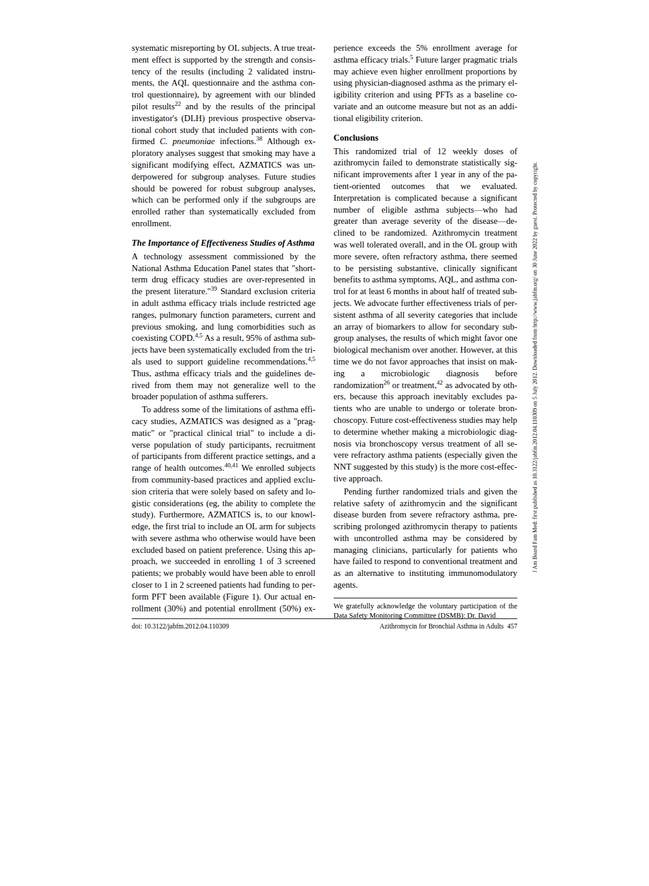J Am Board Fam Med: first published as 10.3122/jabfm.2012.04.110309 on 5 July 2012. Downloaded from http://www.jabfm.org/ on 30 June 2022 by guest. Protected by copyright.
systematic misreporting by OL subjects. A true treatment effect is supported by the strength and consistency of the results (including 2 validated instruments, the AQL questionnaire and the asthma control questionnaire), by agreement with our blinded pilot results22 and by the results of the principal investigator's (DLH) previous prospective observational cohort study that included patients with confirmed C. pneumoniae infections.38 Although exploratory analyses suggest that smoking may have a significant modifying effect, AZMATICS was underpowered for subgroup analyses. Future studies should be powered for robust subgroup analyses, which can be performed only if the subgroups are enrolled rather than systematically excluded from enrollment.
The Importance of Effectiveness Studies of Asthma
A technology assessment commissioned by the National Asthma Education Panel states that "short-term drug efficacy studies are over-represented in the present literature."39 Standard exclusion criteria in adult asthma efficacy trials include restricted age ranges, pulmonary function parameters, current and previous smoking, and lung comorbidities such as coexisting COPD.4,5 As a result, 95% of asthma subjects have been systematically excluded from the trials used to support guideline recommendations.4,5 Thus, asthma efficacy trials and the guidelines derived from them may not generalize well to the broader population of asthma sufferers.
To address some of the limitations of asthma efficacy studies, AZMATICS was designed as a "pragmatic" or "practical clinical trial" to include a diverse population of study participants, recruitment of participants from different practice settings, and a range of health outcomes.40,41 We enrolled subjects from community-based practices and applied exclusion criteria that were solely based on safety and logistic considerations (eg, the ability to complete the study). Furthermore, AZMATICS is, to our knowledge, the first trial to include an OL arm for subjects with severe asthma who otherwise would have been excluded based on patient preference. Using this approach, we succeeded in enrolling 1 of 3 screened patients; we probably would have been able to enroll closer to 1 in 2 screened patients had funding to perform PFT been available (Figure 1). Our actual enrollment (30%) and potential enrollment (50%) experience exceeds the 5% enrollment average for asthma efficacy trials.5 Future larger pragmatic trials may achieve even higher enrollment proportions by using physician-diagnosed asthma as the primary eligibility criterion and using PFTs as a baseline covariate and an outcome measure but not as an additional eligibility criterion.
Conclusions
This randomized trial of 12 weekly doses of azithromycin failed to demonstrate statistically significant improvements after 1 year in any of the patient-oriented outcomes that we evaluated. Interpretation is complicated because a significant number of eligible asthma subjects—who had greater than average severity of the disease—declined to be randomized. Azithromycin treatment was well tolerated overall, and in the OL group with more severe, often refractory asthma, there seemed to be persisting substantive, clinically significant benefits to asthma symptoms, AQL, and asthma control for at least 6 months in about half of treated subjects. We advocate further effectiveness trials of persistent asthma of all severity categories that include an array of biomarkers to allow for secondary subgroup analyses, the results of which might favor one biological mechanism over another. However, at this time we do not favor approaches that insist on making a microbiologic diagnosis before randomization26 or treatment,42 as advocated by others, because this approach inevitably excludes patients who are unable to undergo or tolerate bronchoscopy. Future cost-effectiveness studies may help to determine whether making a microbiologic diagnosis via bronchoscopy versus treatment of all severe refractory asthma patients (especially given the NNT suggested by this study) is the more cost-effective approach.
Pending further randomized trials and given the relative safety of azithromycin and the significant disease burden from severe refractory asthma, prescribing prolonged azithromycin therapy to patients with uncontrolled asthma may be considered by managing clinicians, particularly for patients who have failed to respond to conventional treatment and as an alternative to instituting immunomodulatory agents.
We gratefully acknowledge the voluntary participation of the Data Safety Monitoring Committee (DSMB): Dr. David
doi: 10.3122/jabfm.2012.04.110309
Azithromycin for Bronchial Asthma in Adults 457